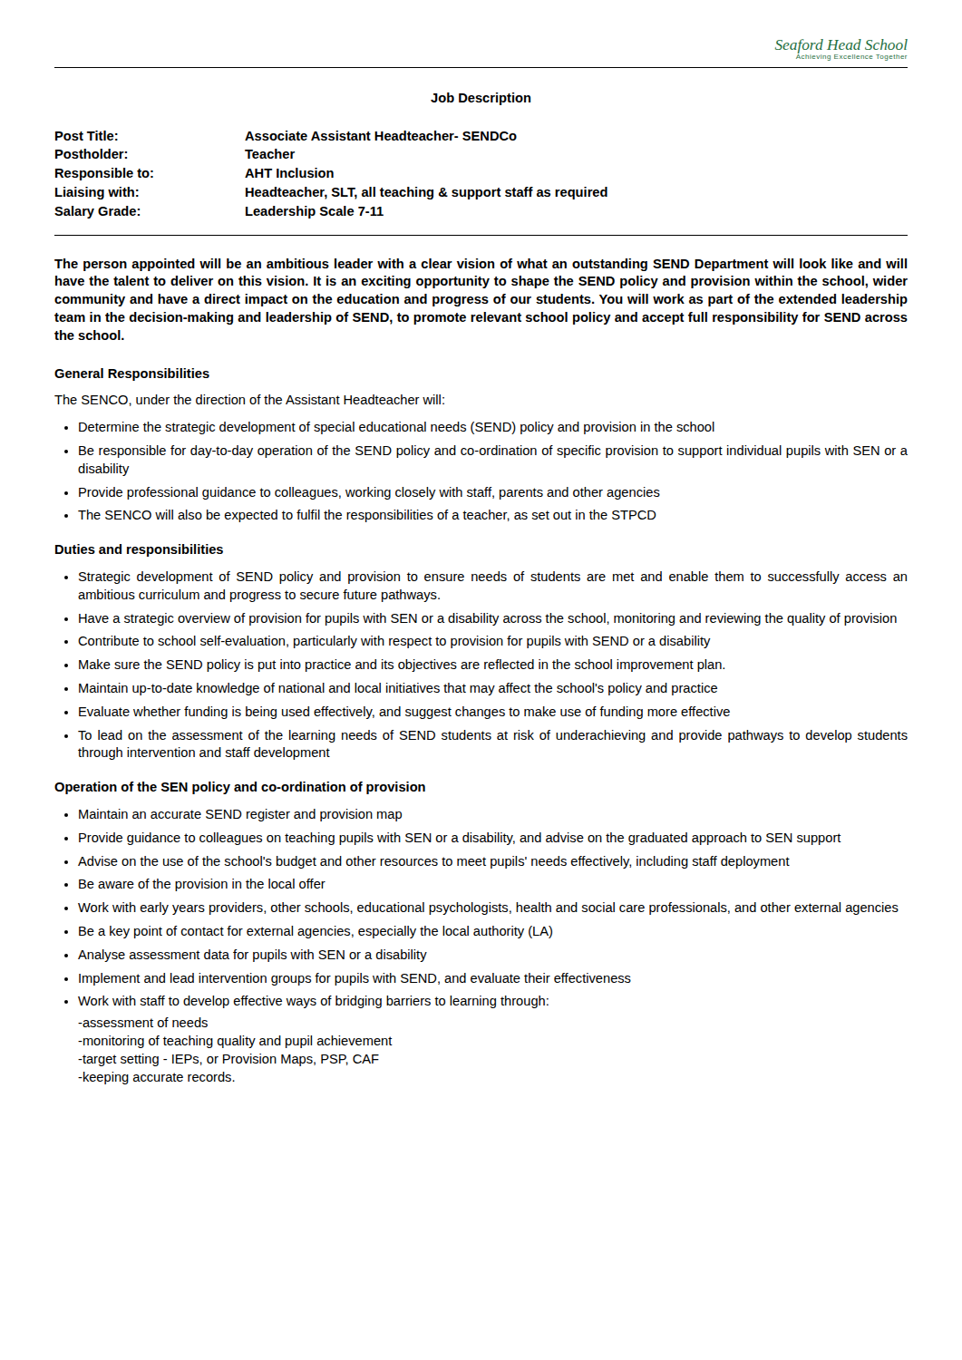Seaford Head School Achieving Excellence Together
Job Description
| Post Title: | Associate Assistant Headteacher- SENDCo |
| Postholder: | Teacher |
| Responsible to: | AHT Inclusion |
| Liaising with: | Headteacher, SLT, all teaching & support staff as required |
| Salary Grade: | Leadership Scale 7-11 |
The person appointed will be an ambitious leader with a clear vision of what an outstanding SEND Department will look like and will have the talent to deliver on this vision. It is an exciting opportunity to shape the SEND policy and provision within the school, wider community and have a direct impact on the education and progress of our students. You will work as part of the extended leadership team in the decision-making and leadership of SEND, to promote relevant school policy and accept full responsibility for SEND across the school.
General Responsibilities
The SENCO, under the direction of the Assistant Headteacher will:
Determine the strategic development of special educational needs (SEND) policy and provision in the school
Be responsible for day-to-day operation of the SEND policy and co-ordination of specific provision to support individual pupils with SEN or a disability
Provide professional guidance to colleagues, working closely with staff, parents and other agencies
The SENCO will also be expected to fulfil the responsibilities of a teacher, as set out in the STPCD
Duties and responsibilities
Strategic development of SEND policy and provision to ensure needs of students are met and enable them to successfully access an ambitious curriculum and progress to secure future pathways.
Have a strategic overview of provision for pupils with SEN or a disability across the school, monitoring and reviewing the quality of provision
Contribute to school self-evaluation, particularly with respect to provision for pupils with SEND or a disability
Make sure the SEND policy is put into practice and its objectives are reflected in the school improvement plan.
Maintain up-to-date knowledge of national and local initiatives that may affect the school's policy and practice
Evaluate whether funding is being used effectively, and suggest changes to make use of funding more effective
To lead on the assessment of the learning needs of SEND students at risk of underachieving and provide pathways to develop students through intervention and staff development
Operation of the SEN policy and co-ordination of provision
Maintain an accurate SEND register and provision map
Provide guidance to colleagues on teaching pupils with SEN or a disability, and advise on the graduated approach to SEN support
Advise on the use of the school's budget and other resources to meet pupils' needs effectively, including staff deployment
Be aware of the provision in the local offer
Work with early years providers, other schools, educational psychologists, health and social care professionals, and other external agencies
Be a key point of contact for external agencies, especially the local authority (LA)
Analyse assessment data for pupils with SEN or a disability
Implement and lead intervention groups for pupils with SEND, and evaluate their effectiveness
Work with staff to develop effective ways of bridging barriers to learning through:
-assessment of needs
-monitoring of teaching quality and pupil achievement
-target setting - IEPs, or Provision Maps, PSP, CAF
-keeping accurate records.